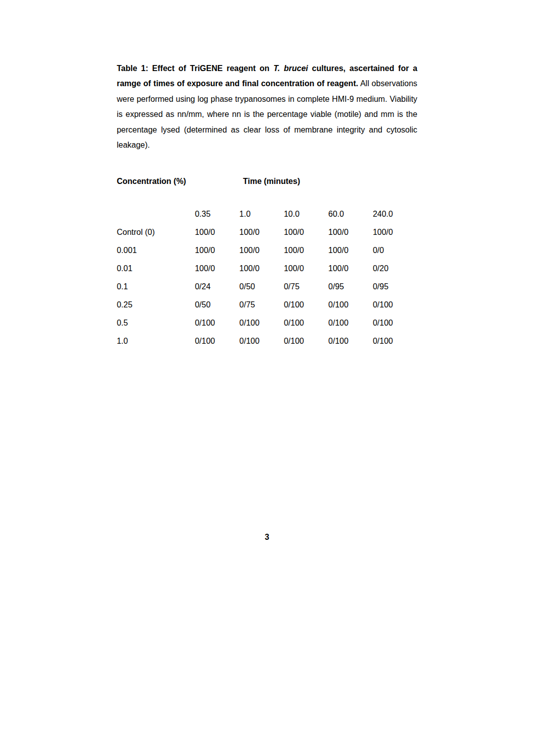Table 1: Effect of TriGENE reagent on T. brucei cultures, ascertained for a ramge of times of exposure and final concentration of reagent. All observations were performed using log phase trypanosomes in complete HMI-9 medium. Viability is expressed as nn/mm, where nn is the percentage viable (motile) and mm is the percentage lysed (determined as clear loss of membrane integrity and cytosolic leakage).
Concentration (%) Time (minutes)
| | 0.35 | 1.0 | 10.0 | 60.0 | 240.0 |
| Control (0) | 100/0 | 100/0 | 100/0 | 100/0 | 100/0 |
| 0.001 | 100/0 | 100/0 | 100/0 | 100/0 | 0/0 |
| 0.01 | 100/0 | 100/0 | 100/0 | 100/0 | 0/20 |
| 0.1 | 0/24 | 0/50 | 0/75 | 0/95 | 0/95 |
| 0.25 | 0/50 | 0/75 | 0/100 | 0/100 | 0/100 |
| 0.5 | 0/100 | 0/100 | 0/100 | 0/100 | 0/100 |
| 1.0 | 0/100 | 0/100 | 0/100 | 0/100 | 0/100 |
3